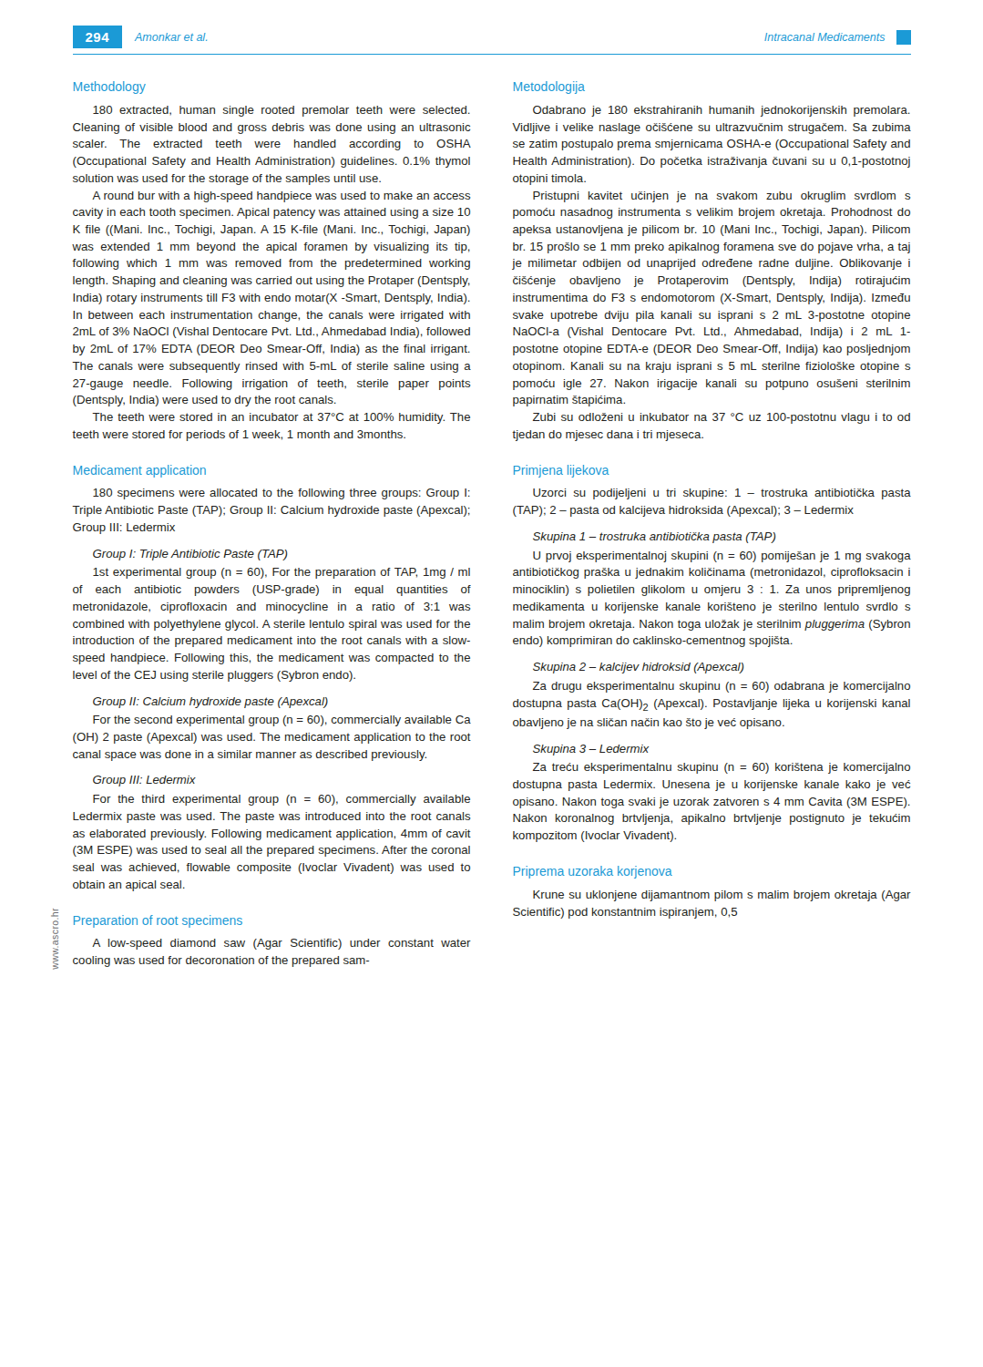294 Amonkar et al. Intracanal Medicaments
Methodology
180 extracted, human single rooted premolar teeth were selected. Cleaning of visible blood and gross debris was done using an ultrasonic scaler. The extracted teeth were handled according to OSHA (Occupational Safety and Health Administration) guidelines. 0.1% thymol solution was used for the storage of the samples until use.
A round bur with a high-speed handpiece was used to make an access cavity in each tooth specimen. Apical patency was attained using a size 10 K file ((Mani. Inc., Tochigi, Japan. A 15 K-file (Mani. Inc., Tochigi, Japan) was extended 1 mm beyond the apical foramen by visualizing its tip, following which 1 mm was removed from the predetermined working length. Shaping and cleaning was carried out using the Protaper (Dentsply, India) rotary instruments till F3 with endo motar(X -Smart, Dentsply, India). In between each instrumentation change, the canals were irrigated with 2mL of 3% NaOCl (Vishal Dentocare Pvt. Ltd., Ahmedabad India), followed by 2mL of 17% EDTA (DEOR Deo Smear-Off, India) as the final irrigant. The canals were subsequently rinsed with 5-mL of sterile saline using a 27-gauge needle. Following irrigation of teeth, sterile paper points (Dentsply, India) were used to dry the root canals.
The teeth were stored in an incubator at 37°C at 100% humidity. The teeth were stored for periods of 1 week, 1 month and 3months.
Medicament application
180 specimens were allocated to the following three groups: Group I: Triple Antibiotic Paste (TAP); Group II: Calcium hydroxide paste (Apexcal); Group III: Ledermix
Group I: Triple Antibiotic Paste (TAP)
1st experimental group (n = 60), For the preparation of TAP, 1mg / ml of each antibiotic powders (USP-grade) in equal quantities of metronidazole, ciprofloxacin and minocycline in a ratio of 3:1 was combined with polyethylene glycol. A sterile lentulo spiral was used for the introduction of the prepared medicament into the root canals with a slow-speed handpiece. Following this, the medicament was compacted to the level of the CEJ using sterile pluggers (Sybron endo).
Group II: Calcium hydroxide paste (Apexcal)
For the second experimental group (n = 60), commercially available Ca (OH) 2 paste (Apexcal) was used. The medicament application to the root canal space was done in a similar manner as described previously.
Group III: Ledermix
For the third experimental group (n = 60), commercially available Ledermix paste was used. The paste was introduced into the root canals as elaborated previously. Following medicament application, 4mm of cavit (3M ESPE) was used to seal all the prepared specimens. After the coronal seal was achieved, flowable composite (Ivoclar Vivadent) was used to obtain an apical seal.
Preparation of root specimens
A low-speed diamond saw (Agar Scientific) under constant water cooling was used for decoronation of the prepared sam-
Metodologija
Odabrano je 180 ekstrahiranih humanih jednokorijenskih premolara. Vidljive i velike naslage očišćene su ultrazvučnim strugačem. Sa zubima se zatim postupalo prema smjernicama OSHA-e (Occupational Safety and Health Administration). Do početka istraživanja čuvani su u 0,1-postotnoj otopini timola.
Pristupni kavitet učinjen je na svakom zubu okruglim svrdlom s pomoću nasadnog instrumenta s velikim brojem okretaja. Prohodnost do apeksa ustanovljena je pilicom br. 10 (Mani Inc., Tochigi, Japan). Pilicom br. 15 prošlo se 1 mm preko apikalnog foramena sve do pojave vrha, a taj je milimetar odbijen od unaprijed određene radne duljine. Oblikovanje i čišćenje obavljeno je Protaperovim (Dentsply, Indija) rotirajućim instrumentima do F3 s endomotorom (X-Smart, Dentsply, Indija). Između svake upotrebe dviju pila kanali su isprani s 2 mL 3-postotne otopine NaOCl-a (Vishal Dentocare Pvt. Ltd., Ahmedabad, Indija) i 2 mL 1-postotne otopine EDTA-e (DEOR Deo Smear-Off, Indija) kao posljednjom otopinom. Kanali su na kraju isprani s 5 mL sterilne fiziološke otopine s pomoću igle 27. Nakon irigacije kanali su potpuno osušeni sterilnim papirnatim štapićima.
Zubi su odloženi u inkubator na 37 °C uz 100-postotnu vlagu i to od tjedan do mjesec dana i tri mjeseca.
Primjena lijekova
Uzorci su podijeljeni u tri skupine: 1 – trostruka antibiotička pasta (TAP); 2 – pasta od kalcijeva hidroksida (Apexcal); 3 – Ledermix
Skupina 1 – trostruka antibiotička pasta (TAP)
U prvoj eksperimentalnoj skupini (n = 60) pomiješan je 1 mg svakoga antibiotičkog praška u jednakim količinama (metronidazol, ciprofloksacin i minociklin) s polietilen glikolom u omjeru 3 : 1. Za unos pripremljenog medikamenta u korijenske kanale korišteno je sterilno lentulo svrdlo s malim brojem okretaja. Nakon toga uložak je sterilnim pluggerima (Sybron endo) komprimiran do caklinsko-cementnog spojišta.
Skupina 2 – kalcijev hidroksid (Apexcal)
Za drugu eksperimentalnu skupinu (n = 60) odabrana je komercijalno dostupna pasta Ca(OH)2 (Apexcal). Postavljanje lijeka u korijenski kanal obavljeno je na sličan način kao što je već opisano.
Skupina 3 – Ledermix
Za treću eksperimentalnu skupinu (n = 60) korištena je komercijalno dostupna pasta Ledermix. Unesena je u korijenske kanale kako je već opisano. Nakon toga svaki je uzorak zatvoren s 4 mm Cavita (3M ESPE). Nakon koronalnog brtvljenja, apikalno brtvljenje postignuto je tekućim kompozitom (Ivoclar Vivadent).
Priprema uzoraka korjenova
Krune su uklonjene dijamantnom pilom s malim brojem okretaja (Agar Scientific) pod konstantnim ispiranjem, 0,5
www.ascro.hr